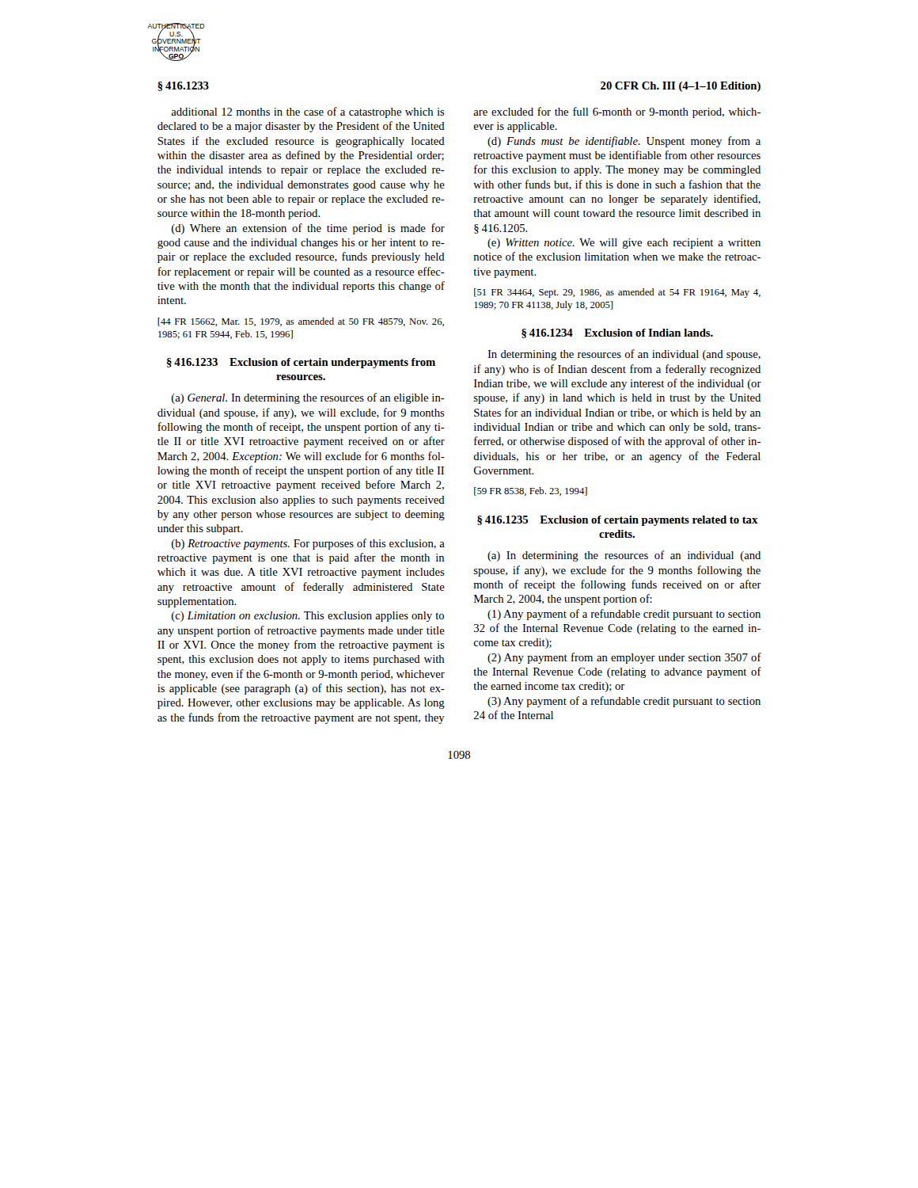AUTHENTICATED U.S. GOVERNMENT INFORMATION GPO
§ 416.1233 20 CFR Ch. III (4–1–10 Edition)
additional 12 months in the case of a catastrophe which is declared to be a major disaster by the President of the United States if the excluded resource is geographically located within the disaster area as defined by the Presidential order; the individual intends to repair or replace the excluded resource; and, the individual demonstrates good cause why he or she has not been able to repair or replace the excluded resource within the 18-month period.
(d) Where an extension of the time period is made for good cause and the individual changes his or her intent to repair or replace the excluded resource, funds previously held for replacement or repair will be counted as a resource effective with the month that the individual reports this change of intent.
[44 FR 15662, Mar. 15, 1979, as amended at 50 FR 48579, Nov. 26, 1985; 61 FR 5944, Feb. 15, 1996]
§ 416.1233 Exclusion of certain underpayments from resources.
(a) General. In determining the resources of an eligible individual (and spouse, if any), we will exclude, for 9 months following the month of receipt, the unspent portion of any title II or title XVI retroactive payment received on or after March 2, 2004. Exception: We will exclude for 6 months following the month of receipt the unspent portion of any title II or title XVI retroactive payment received before March 2, 2004. This exclusion also applies to such payments received by any other person whose resources are subject to deeming under this subpart.
(b) Retroactive payments. For purposes of this exclusion, a retroactive payment is one that is paid after the month in which it was due. A title XVI retroactive payment includes any retroactive amount of federally administered State supplementation.
(c) Limitation on exclusion. This exclusion applies only to any unspent portion of retroactive payments made under title II or XVI. Once the money from the retroactive payment is spent, this exclusion does not apply to items purchased with the money, even if the 6-month or 9-month period, whichever is applicable (see paragraph (a) of this section), has not expired. However, other exclusions may be applicable. As long as the funds from the retroactive payment are not spent, they are excluded for the full 6-month or 9-month period, whichever is applicable.
(d) Funds must be identifiable. Unspent money from a retroactive payment must be identifiable from other resources for this exclusion to apply. The money may be commingled with other funds but, if this is done in such a fashion that the retroactive amount can no longer be separately identified, that amount will count toward the resource limit described in § 416.1205.
(e) Written notice. We will give each recipient a written notice of the exclusion limitation when we make the retroactive payment.
[51 FR 34464, Sept. 29, 1986, as amended at 54 FR 19164, May 4, 1989; 70 FR 41138, July 18, 2005]
§ 416.1234 Exclusion of Indian lands.
In determining the resources of an individual (and spouse, if any) who is of Indian descent from a federally recognized Indian tribe, we will exclude any interest of the individual (or spouse, if any) in land which is held in trust by the United States for an individual Indian or tribe, or which is held by an individual Indian or tribe and which can only be sold, transferred, or otherwise disposed of with the approval of other individuals, his or her tribe, or an agency of the Federal Government.
[59 FR 8538, Feb. 23, 1994]
§ 416.1235 Exclusion of certain payments related to tax credits.
(a) In determining the resources of an individual (and spouse, if any), we exclude for the 9 months following the month of receipt the following funds received on or after March 2, 2004, the unspent portion of:
(1) Any payment of a refundable credit pursuant to section 32 of the Internal Revenue Code (relating to the earned income tax credit);
(2) Any payment from an employer under section 3507 of the Internal Revenue Code (relating to advance payment of the earned income tax credit); or
(3) Any payment of a refundable credit pursuant to section 24 of the Internal
1098